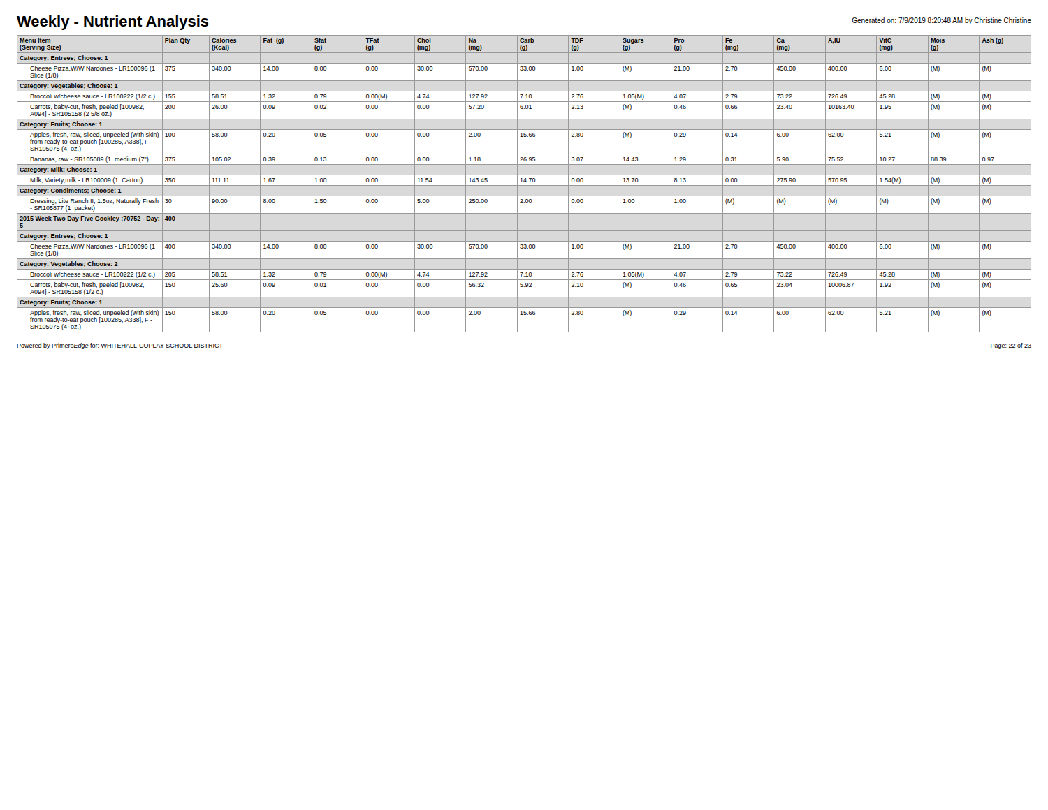Weekly - Nutrient Analysis
Generated on: 7/9/2019 8:20:48 AM by Christine Christine
| Menu Item (Serving Size) | Plan Qty | Calories (Kcal) | Fat (g) | Sfat (g) | TFat (g) | Chol (mg) | Na (mg) | Carb (g) | TDF (g) | Sugars (g) | Pro (g) | Fe (mg) | Ca (mg) | A,IU | VitC (mg) | Mois (g) | Ash (g) |
| --- | --- | --- | --- | --- | --- | --- | --- | --- | --- | --- | --- | --- | --- | --- | --- | --- | --- |
| Category: Entrees; Choose: 1 | | | | | | | | | | | | | | | | | |
| Cheese Pizza,W/W Nardones - LR100096 (1 Slice (1/8) | 375 | 340.00 | 14.00 | 8.00 | 0.00 | 30.00 | 570.00 | 33.00 | 1.00 | (M) | 21.00 | 2.70 | 450.00 | 400.00 | 6.00 | (M) | (M) |
| Category: Vegetables; Choose: 1 | | | | | | | | | | | | | | | | | |
| Broccoli w/cheese sauce - LR100222 (1/2 c.) | 155 | 58.51 | 1.32 | 0.79 | 0.00(M) | 4.74 | 127.92 | 7.10 | 2.76 | 1.05(M) | 4.07 | 2.79 | 73.22 | 726.49 | 45.28 | (M) | (M) |
| Carrots, baby-cut, fresh, peeled [100982, A094] - SR105158 (2 5/8 oz.) | 200 | 26.00 | 0.09 | 0.02 | 0.00 | 0.00 | 57.20 | 6.01 | 2.13 | (M) | 0.46 | 0.66 | 23.40 | 10163.40 | 1.95 | (M) | (M) |
| Category: Fruits; Choose: 1 | | | | | | | | | | | | | | | | | |
| Apples, fresh, raw, sliced, unpeeled (with skin) from ready-to-eat pouch [100285, A338], F - SR105075 (4 oz.) | 100 | 58.00 | 0.20 | 0.05 | 0.00 | 0.00 | 2.00 | 15.66 | 2.80 | (M) | 0.29 | 0.14 | 6.00 | 62.00 | 5.21 | (M) | (M) |
| Bananas, raw - SR105089 (1 medium (7") | 375 | 105.02 | 0.39 | 0.13 | 0.00 | 0.00 | 1.18 | 26.95 | 3.07 | 14.43 | 1.29 | 0.31 | 5.90 | 75.52 | 10.27 | 88.39 | 0.97 |
| Category: Milk; Choose: 1 | | | | | | | | | | | | | | | | | |
| Milk, Variety,milk - LR100009 (1 Carton) | 350 | 111.11 | 1.67 | 1.00 | 0.00 | 11.54 | 143.45 | 14.70 | 0.00 | 13.70 | 8.13 | 0.00 | 275.90 | 570.95 | 1.54(M) | (M) | (M) |
| Category: Condiments; Choose: 1 | | | | | | | | | | | | | | | | | |
| Dressing, Lite Ranch II, 1.5oz, Naturally Fresh - SR105877 (1 packet) | 30 | 90.00 | 8.00 | 1.50 | 0.00 | 5.00 | 250.00 | 2.00 | 0.00 | 1.00 | 1.00 | (M) | (M) | (M) | (M) | (M) | (M) |
| 2015 Week Two Day Five Gockley :70752 - Day: 5 | 400 | | | | | | | | | | | | | | | | |
| Category: Entrees; Choose: 1 | | | | | | | | | | | | | | | | | |
| Cheese Pizza,W/W Nardones - LR100096 (1 Slice (1/8) | 400 | 340.00 | 14.00 | 8.00 | 0.00 | 30.00 | 570.00 | 33.00 | 1.00 | (M) | 21.00 | 2.70 | 450.00 | 400.00 | 6.00 | (M) | (M) |
| Category: Vegetables; Choose: 2 | | | | | | | | | | | | | | | | | |
| Broccoli w/cheese sauce - LR100222 (1/2 c.) | 205 | 58.51 | 1.32 | 0.79 | 0.00(M) | 4.74 | 127.92 | 7.10 | 2.76 | 1.05(M) | 4.07 | 2.79 | 73.22 | 726.49 | 45.28 | (M) | (M) |
| Carrots, baby-cut, fresh, peeled [100982, A094] - SR105158 (1/2 c.) | 150 | 25.60 | 0.09 | 0.01 | 0.00 | 0.00 | 56.32 | 5.92 | 2.10 | (M) | 0.46 | 0.65 | 23.04 | 10006.87 | 1.92 | (M) | (M) |
| Category: Fruits; Choose: 1 | | | | | | | | | | | | | | | | | |
| Apples, fresh, raw, sliced, unpeeled (with skin) from ready-to-eat pouch [100285, A338], F - SR105075 (4 oz.) | 150 | 58.00 | 0.20 | 0.05 | 0.00 | 0.00 | 2.00 | 15.66 | 2.80 | (M) | 0.29 | 0.14 | 6.00 | 62.00 | 5.21 | (M) | (M) |
Powered by PrimeroEdge for: WHITEHALL-COPLAY SCHOOL DISTRICT
Page: 22 of 23